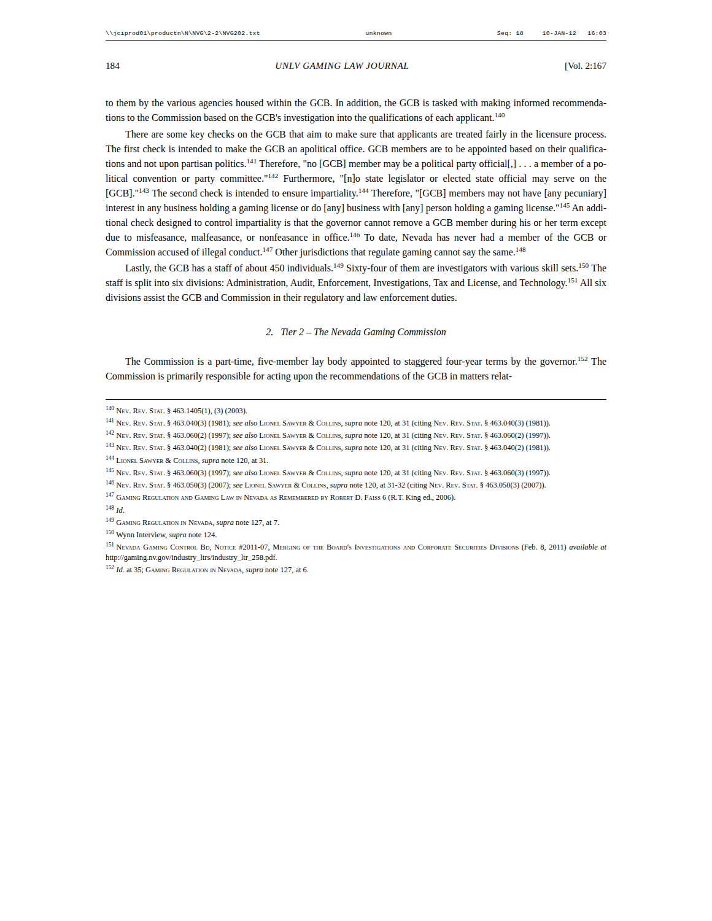\\jciprod01\productn\N\NVG\2-2\NVG202.txt unknown Seq: 18 10-JAN-12 16:03
184 UNLV GAMING LAW JOURNAL [Vol. 2:167
to them by the various agencies housed within the GCB. In addition, the GCB is tasked with making informed recommendations to the Commission based on the GCB's investigation into the qualifications of each applicant.140
There are some key checks on the GCB that aim to make sure that applicants are treated fairly in the licensure process. The first check is intended to make the GCB an apolitical office. GCB members are to be appointed based on their qualifications and not upon partisan politics.141 Therefore, "no [GCB] member may be a political party official[,] . . . a member of a political convention or party committee."142 Furthermore, "[n]o state legislator or elected state official may serve on the [GCB]."143 The second check is intended to ensure impartiality.144 Therefore, "[GCB] members may not have [any pecuniary] interest in any business holding a gaming license or do [any] business with [any] person holding a gaming license."145 An additional check designed to control impartiality is that the governor cannot remove a GCB member during his or her term except due to misfeasance, malfeasance, or nonfeasance in office.146 To date, Nevada has never had a member of the GCB or Commission accused of illegal conduct.147 Other jurisdictions that regulate gaming cannot say the same.148
Lastly, the GCB has a staff of about 450 individuals.149 Sixty-four of them are investigators with various skill sets.150 The staff is split into six divisions: Administration, Audit, Enforcement, Investigations, Tax and License, and Technology.151 All six divisions assist the GCB and Commission in their regulatory and law enforcement duties.
2. Tier 2 – The Nevada Gaming Commission
The Commission is a part-time, five-member lay body appointed to staggered four-year terms by the governor.152 The Commission is primarily responsible for acting upon the recommendations of the GCB in matters relat-
Nev. Rev. Stat. § 463.1405(1), (3) (2003).
Nev. Rev. Stat. § 463.040(3) (1981); see also Lionel Sawyer & Collins, supra note 120, at 31 (citing Nev. Rev. Stat. § 463.040(3) (1981)).
Nev. Rev. Stat. § 463.060(2) (1997); see also Lionel Sawyer & Collins, supra note 120, at 31 (citing Nev. Rev. Stat. § 463.060(2) (1997)).
Nev. Rev. Stat. § 463.040(2) (1981); see also Lionel Sawyer & Collins, supra note 120, at 31 (citing Nev. Rev. Stat. § 463.040(2) (1981)).
Lionel Sawyer & Collins, supra note 120, at 31.
Nev. Rev. Stat. § 463.060(3) (1997); see also Lionel Sawyer & Collins, supra note 120, at 31 (citing Nev. Rev. Stat. § 463.060(3) (1997)).
Nev. Rev. Stat. § 463.050(3) (2007); see Lionel Sawyer & Collins, supra note 120, at 31-32 (citing Nev. Rev. Stat. § 463.050(3) (2007)).
Gaming Regulation and Gaming Law in Nevada as Remembered by Robert D. Faiss 6 (R.T. King ed., 2006).
Id.
Gaming Regulation in Nevada, supra note 127, at 7.
Wynn Interview, supra note 124.
Nevada Gaming Control Bd, Notice #2011-07, Merging of the Board's Investigations and Corporate Securities Divisions (Feb. 8, 2011) available at http://gaming.nv.gov/industry_ltrs/industry_ltr_258.pdf.
Id. at 35; Gaming Regulation in Nevada, supra note 127, at 6.